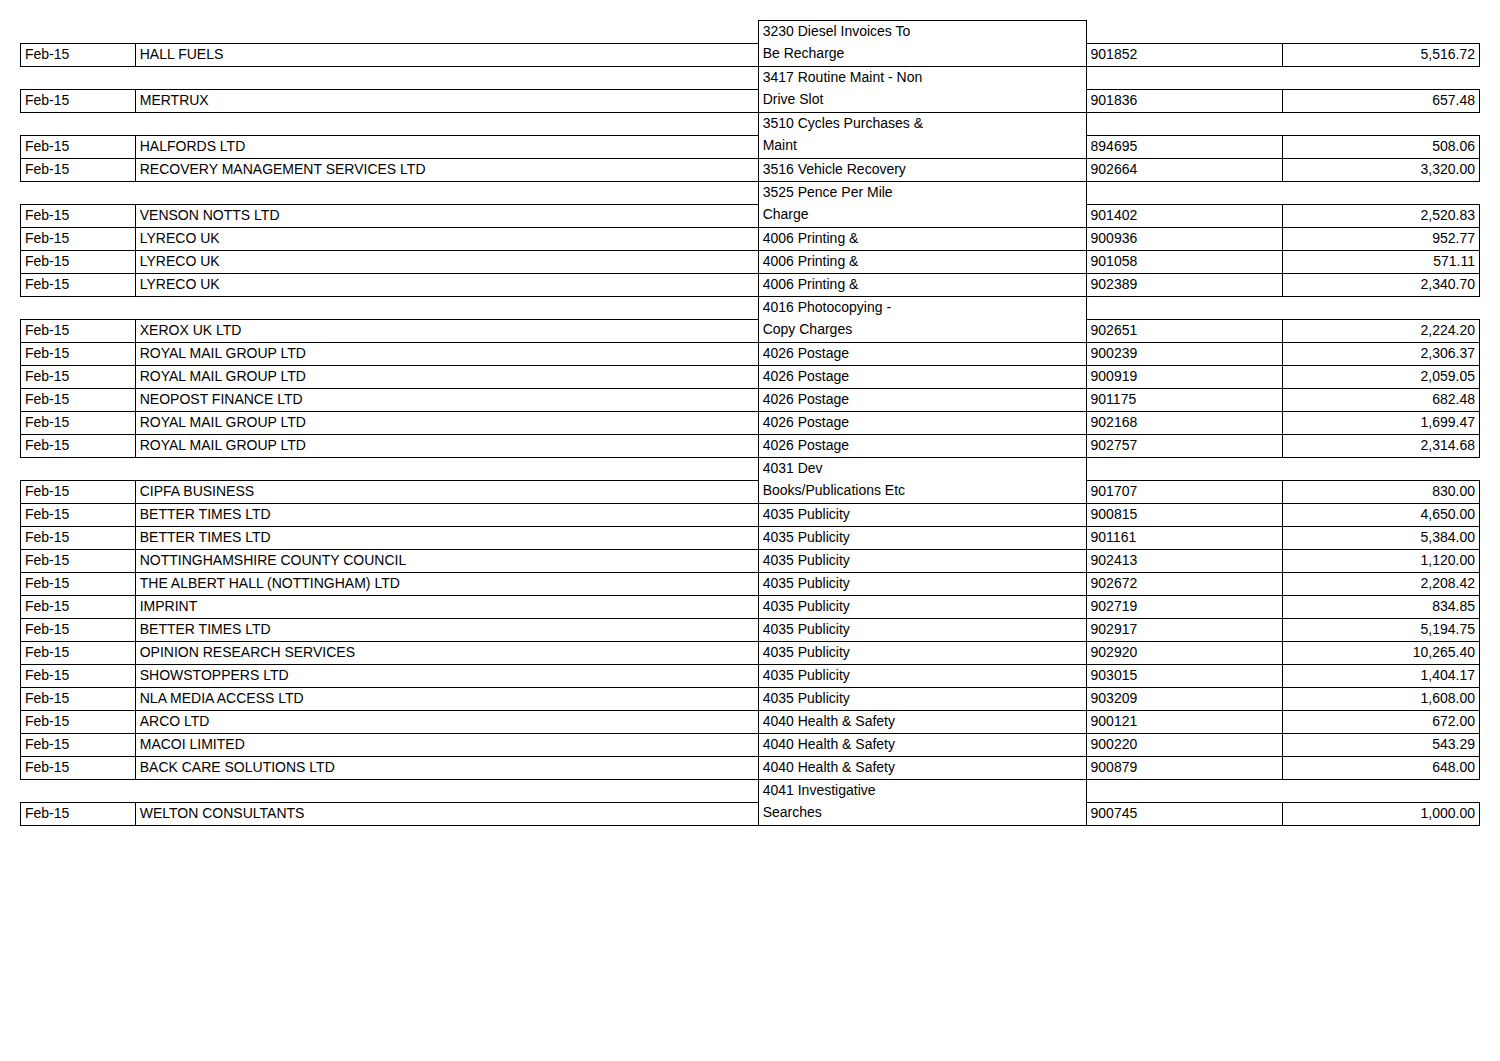| | | 3230 Diesel Invoices To | | |
| Feb-15 | HALL FUELS | Be Recharge | 901852 | 5,516.72 |
| | | 3417 Routine Maint - Non | | |
| Feb-15 | MERTRUX | Drive Slot | 901836 | 657.48 |
| | | 3510 Cycles Purchases & | | |
| Feb-15 | HALFORDS LTD | Maint | 894695 | 508.06 |
| Feb-15 | RECOVERY MANAGEMENT SERVICES LTD | 3516 Vehicle Recovery | 902664 | 3,320.00 |
| | | 3525 Pence Per Mile | | |
| Feb-15 | VENSON NOTTS LTD | Charge | 901402 | 2,520.83 |
| Feb-15 | LYRECO UK | 4006 Printing & | 900936 | 952.77 |
| Feb-15 | LYRECO UK | 4006 Printing & | 901058 | 571.11 |
| Feb-15 | LYRECO UK | 4006 Printing & | 902389 | 2,340.70 |
| | | 4016 Photocopying - | | |
| Feb-15 | XEROX UK LTD | Copy Charges | 902651 | 2,224.20 |
| Feb-15 | ROYAL MAIL GROUP LTD | 4026 Postage | 900239 | 2,306.37 |
| Feb-15 | ROYAL MAIL GROUP LTD | 4026 Postage | 900919 | 2,059.05 |
| Feb-15 | NEOPOST FINANCE LTD | 4026 Postage | 901175 | 682.48 |
| Feb-15 | ROYAL MAIL GROUP LTD | 4026 Postage | 902168 | 1,699.47 |
| Feb-15 | ROYAL MAIL GROUP LTD | 4026 Postage | 902757 | 2,314.68 |
| | | 4031 Dev | | |
| Feb-15 | CIPFA BUSINESS | Books/Publications Etc | 901707 | 830.00 |
| Feb-15 | BETTER TIMES LTD | 4035 Publicity | 900815 | 4,650.00 |
| Feb-15 | BETTER TIMES LTD | 4035 Publicity | 901161 | 5,384.00 |
| Feb-15 | NOTTINGHAMSHIRE COUNTY COUNCIL | 4035 Publicity | 902413 | 1,120.00 |
| Feb-15 | THE ALBERT HALL (NOTTINGHAM) LTD | 4035 Publicity | 902672 | 2,208.42 |
| Feb-15 | IMPRINT | 4035 Publicity | 902719 | 834.85 |
| Feb-15 | BETTER TIMES LTD | 4035 Publicity | 902917 | 5,194.75 |
| Feb-15 | OPINION RESEARCH SERVICES | 4035 Publicity | 902920 | 10,265.40 |
| Feb-15 | SHOWSTOPPERS LTD | 4035 Publicity | 903015 | 1,404.17 |
| Feb-15 | NLA MEDIA ACCESS LTD | 4035 Publicity | 903209 | 1,608.00 |
| Feb-15 | ARCO LTD | 4040 Health & Safety | 900121 | 672.00 |
| Feb-15 | MACOI LIMITED | 4040 Health & Safety | 900220 | 543.29 |
| Feb-15 | BACK CARE SOLUTIONS LTD | 4040 Health & Safety | 900879 | 648.00 |
| | | 4041 Investigative | | |
| Feb-15 | WELTON CONSULTANTS | Searches | 900745 | 1,000.00 |